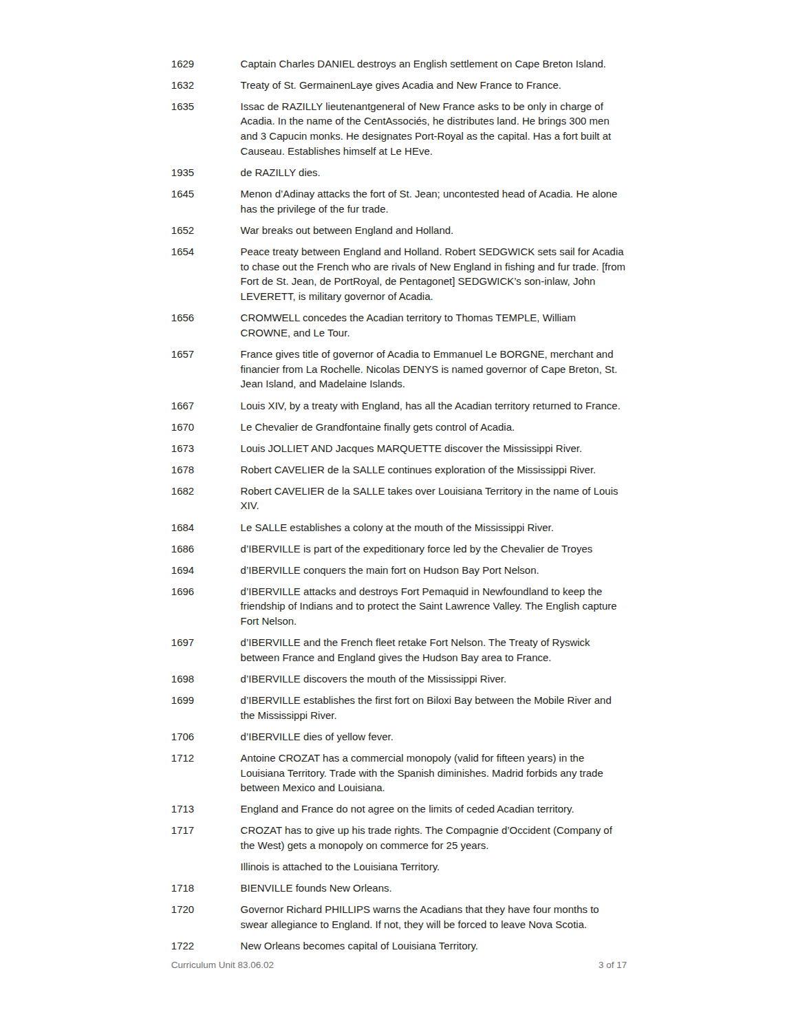| 1629 | Captain Charles DANIEL destroys an English settlement on Cape Breton Island. |
| 1632 | Treaty of St. GermainenLaye gives Acadia and New France to France. |
| 1635 | Issac de RAZILLY lieutenantgeneral of New France asks to be only in charge of Acadia. In the name of the CentAssociés, he distributes land. He brings 300 men and 3 Capucin monks. He designates Port-Royal as the capital. Has a fort built at Causeau. Establishes himself at Le HEve. |
| 1935 | de RAZILLY dies. |
| 1645 | Menon d’Adinay attacks the fort of St. Jean; uncontested head of Acadia. He alone has the privilege of the fur trade. |
| 1652 | War breaks out between England and Holland. |
| 1654 | Peace treaty between England and Holland. Robert SEDGWICK sets sail for Acadia to chase out the French who are rivals of New England in fishing and fur trade. [from Fort de St. Jean, de PortRoyal, de Pentagonet] SEDGWICK’s son-inlaw, John LEVERETT, is military governor of Acadia. |
| 1656 | CROMWELL concedes the Acadian territory to Thomas TEMPLE, William CROWNE, and Le Tour. |
| 1657 | France gives title of governor of Acadia to Emmanuel Le BORGNE, merchant and financier from La Rochelle. Nicolas DENYS is named governor of Cape Breton, St. Jean Island, and Madelaine Islands. |
| 1667 | Louis XIV, by a treaty with England, has all the Acadian territory returned to France. |
| 1670 | Le Chevalier de Grandfontaine finally gets control of Acadia. |
| 1673 | Louis JOLLIET AND Jacques MARQUETTE discover the Mississippi River. |
| 1678 | Robert CAVELIER de la SALLE continues exploration of the Mississippi River. |
| 1682 | Robert CAVELIER de la SALLE takes over Louisiana Territory in the name of Louis XIV. |
| 1684 | Le SALLE establishes a colony at the mouth of the Mississippi River. |
| 1686 | d’IBERVILLE is part of the expeditionary force led by the Chevalier de Troyes |
| 1694 | d’IBERVILLE conquers the main fort on Hudson Bay Port Nelson. |
| 1696 | d’IBERVILLE attacks and destroys Fort Pemaquid in Newfoundland to keep the friendship of Indians and to protect the Saint Lawrence Valley. The English capture Fort Nelson. |
| 1697 | d’IBERVILLE and the French fleet retake Fort Nelson. The Treaty of Ryswick between France and England gives the Hudson Bay area to France. |
| 1698 | d’IBERVILLE discovers the mouth of the Mississippi River. |
| 1699 | d’IBERVILLE establishes the first fort on Biloxi Bay between the Mobile River and the Mississippi River. |
| 1706 | d’IBERVILLE dies of yellow fever. |
| 1712 | Antoine CROZAT has a commercial monopoly (valid for fifteen years) in the Louisiana Territory. Trade with the Spanish diminishes. Madrid forbids any trade between Mexico and Louisiana. |
| 1713 | England and France do not agree on the limits of ceded Acadian territory. |
| 1717 | CROZAT has to give up his trade rights. The Compagnie d’Occident (Company of the West) gets a monopoly on commerce for 25 years. |
| | Illinois is attached to the Louisiana Territory. |
| 1718 | BIENVILLE founds New Orleans. |
| 1720 | Governor Richard PHILLIPS warns the Acadians that they have four months to swear allegiance to England. If not, they will be forced to leave Nova Scotia. |
| 1722 | New Orleans becomes capital of Louisiana Territory. |
Curriculum Unit 83.06.02 3 of 17